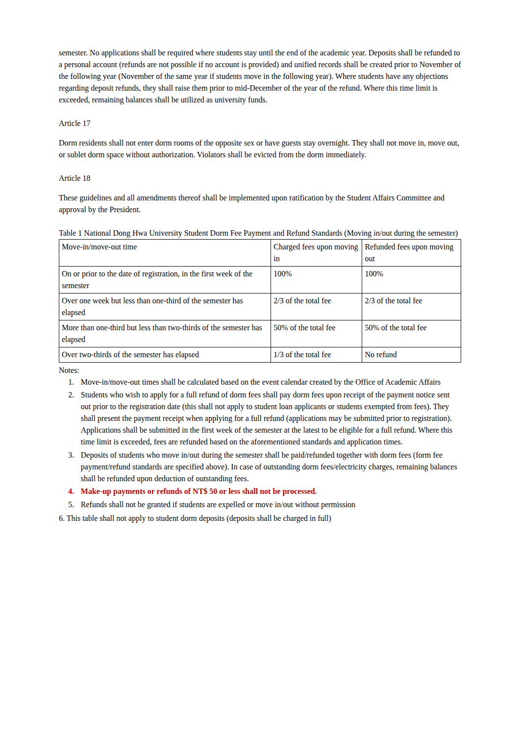semester. No applications shall be required where students stay until the end of the academic year. Deposits shall be refunded to a personal account (refunds are not possible if no account is provided) and unified records shall be created prior to November of the following year (November of the same year if students move in the following year). Where students have any objections regarding deposit refunds, they shall raise them prior to mid-December of the year of the refund. Where this time limit is exceeded, remaining balances shall be utilized as university funds.
Article 17
Dorm residents shall not enter dorm rooms of the opposite sex or have guests stay overnight. They shall not move in, move out, or sublet dorm space without authorization. Violators shall be evicted from the dorm immediately.
Article 18
These guidelines and all amendments thereof shall be implemented upon ratification by the Student Affairs Committee and approval by the President.
Table 1 National Dong Hwa University Student Dorm Fee Payment and Refund Standards (Moving in/out during the semester)
| Move-in/move-out time | Charged fees upon moving in | Refunded fees upon moving out |
| --- | --- | --- |
| On or prior to the date of registration, in the first week of the semester | 100% | 100% |
| Over one week but less than one-third of the semester has elapsed | 2/3 of the total fee | 2/3 of the total fee |
| More than one-third but less than two-thirds of the semester has elapsed | 50% of the total fee | 50% of the total fee |
| Over two-thirds of the semester has elapsed | 1/3 of the total fee | No refund |
Notes:
Move-in/move-out times shall be calculated based on the event calendar created by the Office of Academic Affairs
Students who wish to apply for a full refund of dorm fees shall pay dorm fees upon receipt of the payment notice sent out prior to the registration date (this shall not apply to student loan applicants or students exempted from fees). They shall present the payment receipt when applying for a full refund (applications may be submitted prior to registration). Applications shall be submitted in the first week of the semester at the latest to be eligible for a full refund. Where this time limit is exceeded, fees are refunded based on the aforementioned standards and application times.
Deposits of students who move in/out during the semester shall be paid/refunded together with dorm fees (form fee payment/refund standards are specified above). In case of outstanding dorm fees/electricity charges, remaining balances shall be refunded upon deduction of outstanding fees.
Make-up payments or refunds of NT$ 50 or less shall not be processed.
Refunds shall not be granted if students are expelled or move in/out without permission
6. This table shall not apply to student dorm deposits (deposits shall be charged in full)